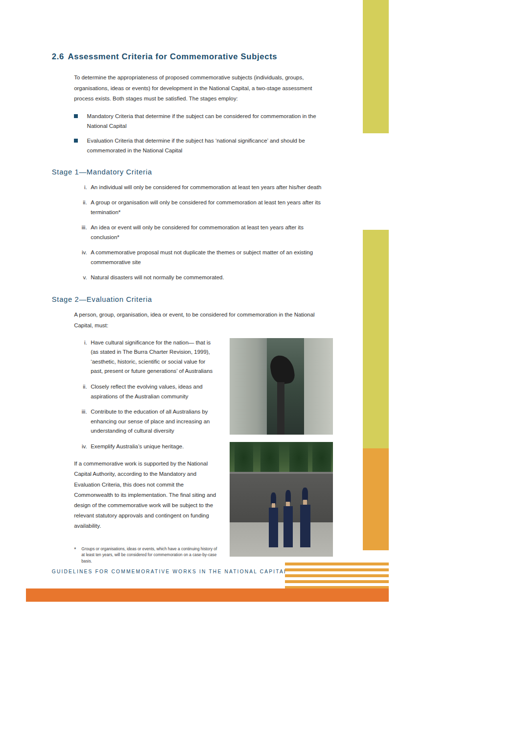2.6 Assessment Criteria for Commemorative Subjects
To determine the appropriateness of proposed commemorative subjects (individuals, groups, organisations, ideas or events) for development in the National Capital, a two-stage assessment process exists. Both stages must be satisfied. The stages employ:
Mandatory Criteria that determine if the subject can be considered for commemoration in the National Capital
Evaluation Criteria that determine if the subject has ‘national significance’ and should be commemorated in the National Capital
Stage 1—Mandatory Criteria
i. An individual will only be considered for commemoration at least ten years after his/her death
ii. A group or organisation will only be considered for commemoration at least ten years after its termination*
iii. An idea or event will only be considered for commemoration at least ten years after its conclusion*
iv. A commemorative proposal must not duplicate the themes or subject matter of an existing commemorative site
v. Natural disasters will not normally be commemorated.
Stage 2—Evaluation Criteria
A person, group, organisation, idea or event, to be considered for commemoration in the National Capital, must:
i. Have cultural significance for the nation— that is (as stated in The Burra Charter Revision, 1999), ‘aesthetic, historic, scientific or social value for past, present or future generations’ of Australians
ii. Closely reflect the evolving values, ideas and aspirations of the Australian community
iii. Contribute to the education of all Australians by enhancing our sense of place and increasing an understanding of cultural diversity
iv. Exemplify Australia’s unique heritage.
If a commemorative work is supported by the National Capital Authority, according to the Mandatory and Evaluation Criteria, this does not commit the Commonwealth to its implementation. The final siting and design of the commemorative work will be subject to the relevant statutory approvals and contingent on funding availability.
*Groups or organisations, ideas or events, which have a continuing history of at least ten years, will be considered for commemoration on a case-by-case basis.
GUIDELINES FOR COMMEMORATIVE WORKS IN THE NATIONAL CAPITAL
7